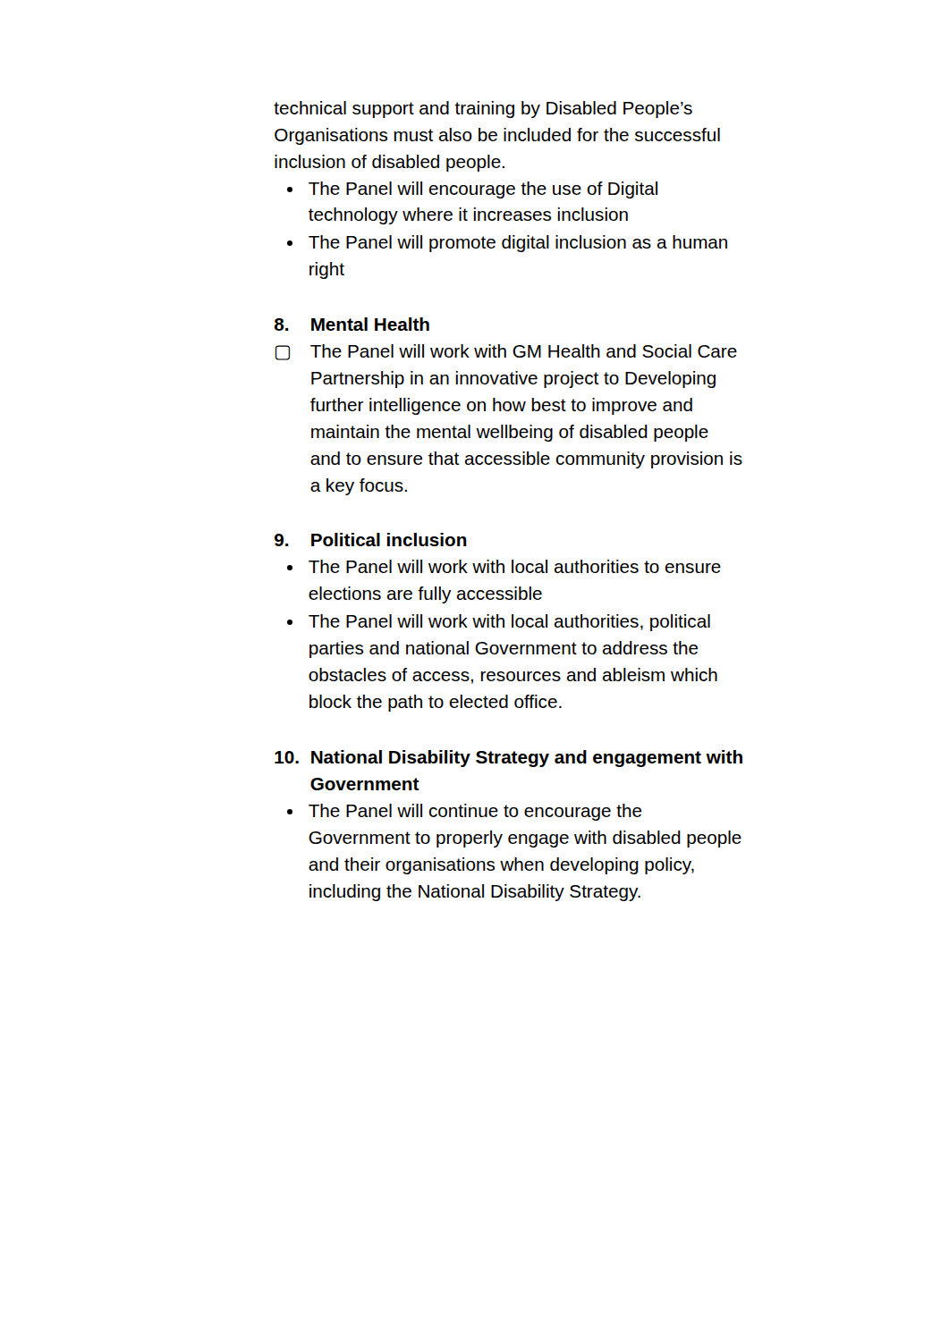technical support and training by Disabled People’s Organisations must also be included for the successful inclusion of disabled people.
The Panel will encourage the use of Digital technology where it increases inclusion
The Panel will promote digital inclusion as a human right
8.
Mental Health
▢
The Panel will work with GM Health and Social Care Partnership in an innovative project to Developing further intelligence on how best to improve and maintain the mental wellbeing of disabled people and to ensure that accessible community provision is a key focus.
9.
Political inclusion
The Panel will work with local authorities to ensure elections are fully accessible
The Panel will work with local authorities, political parties and national Government to address the obstacles of access, resources and ableism which block the path to elected office.
10.
National Disability Strategy and engagement with Government
The Panel will continue to encourage the Government to properly engage with disabled people and their organisations when developing policy, including the National Disability Strategy.